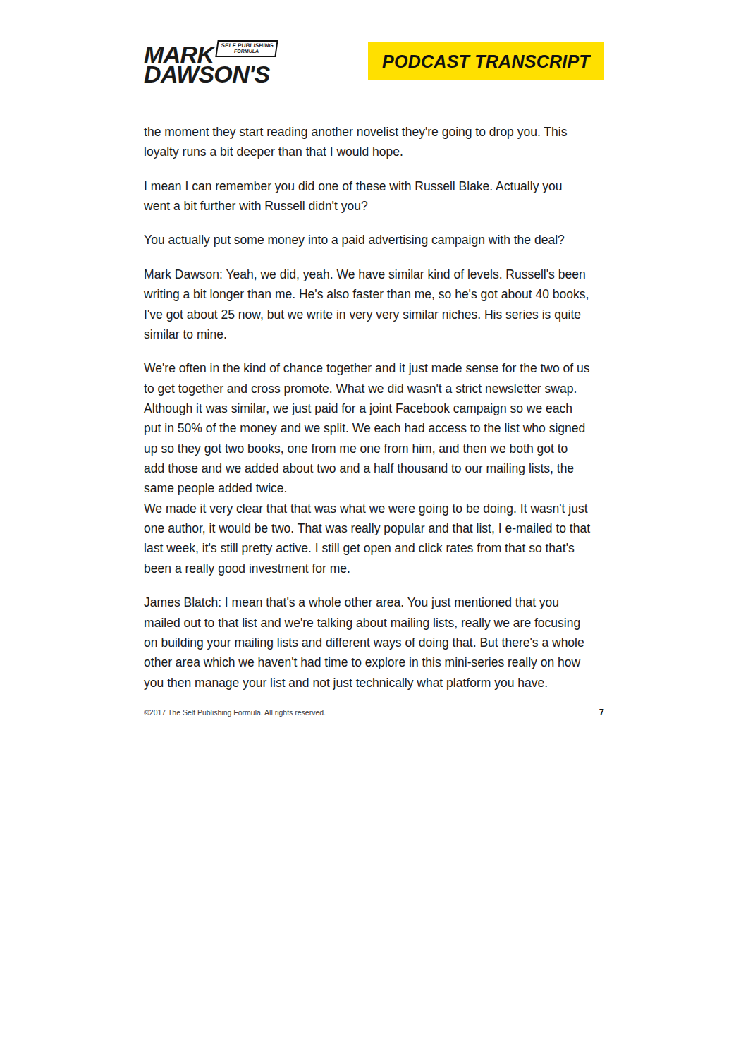MarkSELF PUBLISHINGFORMULA Dawson's
Podcast Transcript
the moment they start reading another novelist they're going to drop you. This loyalty runs a bit deeper than that I would hope.
I mean I can remember you did one of these with Russell Blake. Actually you went a bit further with Russell didn't you?
You actually put some money into a paid advertising campaign with the deal?
Mark Dawson: Yeah, we did, yeah. We have similar kind of levels. Russell's been writing a bit longer than me. He's also faster than me, so he's got about 40 books, I've got about 25 now, but we write in very very similar niches. His series is quite similar to mine.
We're often in the kind of chance together and it just made sense for the two of us to get together and cross promote. What we did wasn't a strict newsletter swap. Although it was similar, we just paid for a joint Facebook campaign so we each put in 50% of the money and we split. We each had access to the list who signed up so they got two books, one from me one from him, and then we both got to add those and we added about two and a half thousand to our mailing lists, the same people added twice.
We made it very clear that that was what we were going to be doing. It wasn't just one author, it would be two. That was really popular and that list, I e-mailed to that last week, it's still pretty active. I still get open and click rates from that so that's been a really good investment for me.
James Blatch: I mean that's a whole other area. You just mentioned that you mailed out to that list and we're talking about mailing lists, really we are focusing on building your mailing lists and different ways of doing that. But there's a whole other area which we haven't had time to explore in this mini-series really on how you then manage your list and not just technically what platform you have.
©2017 The Self Publishing Formula. All rights reserved. 7